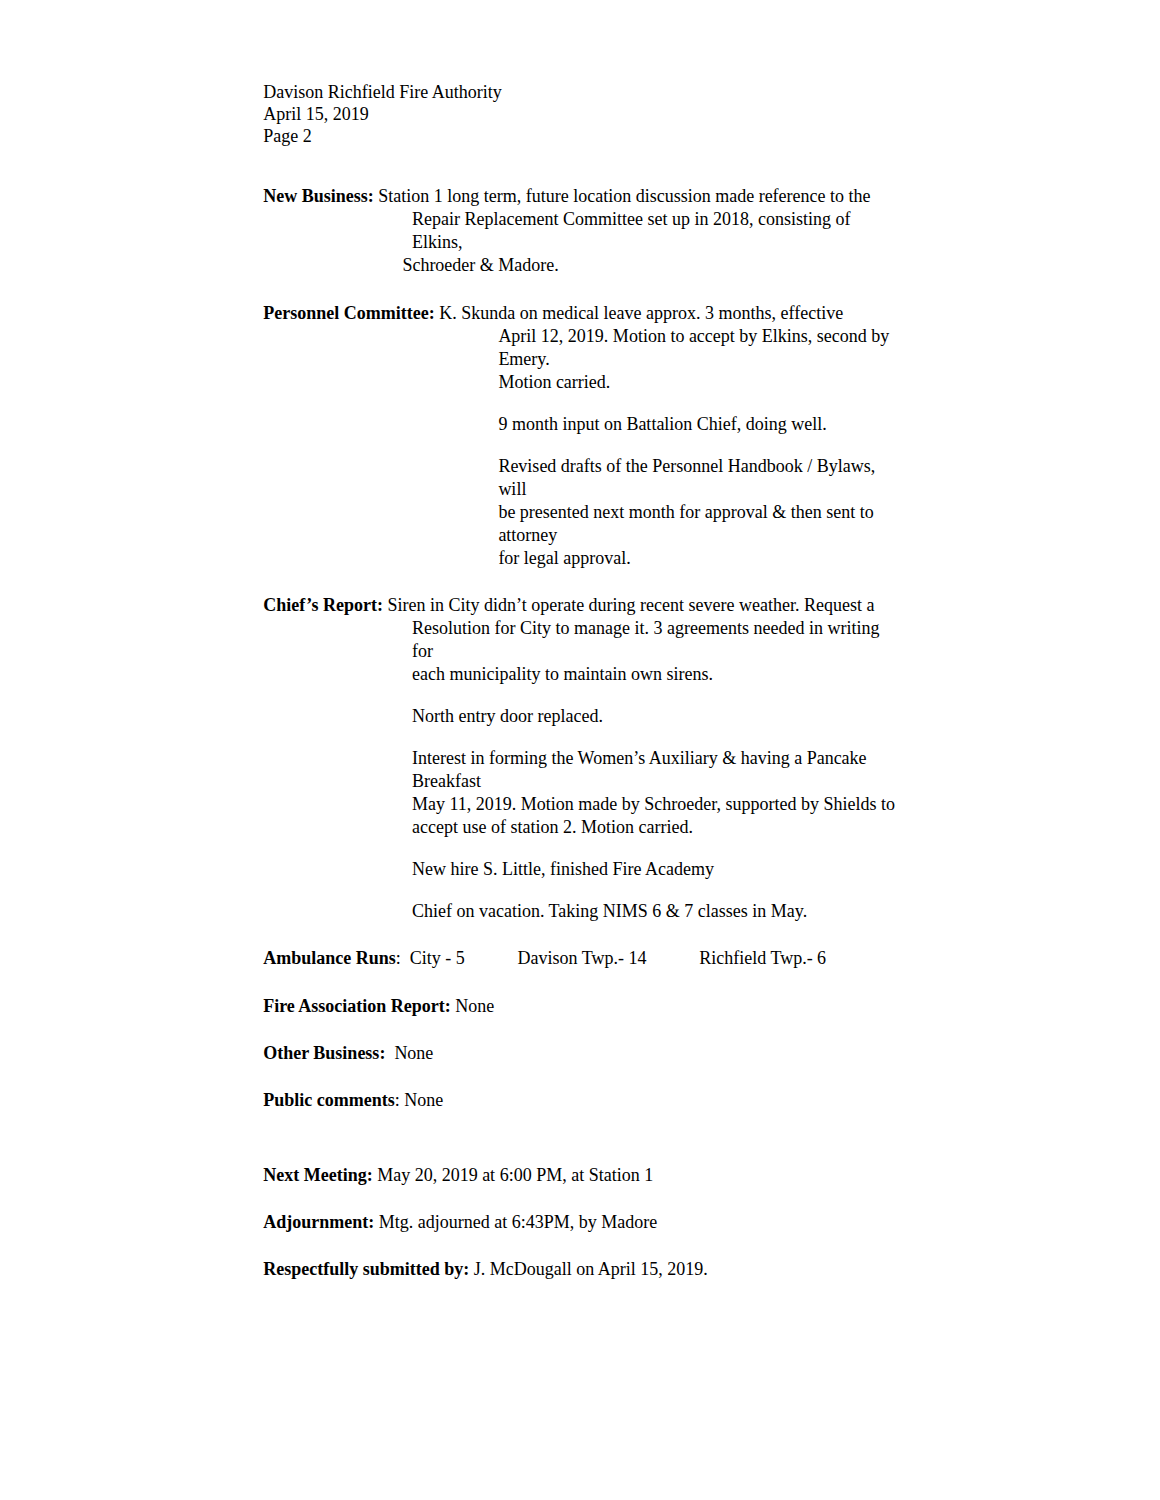Davison Richfield Fire Authority
April 15, 2019
Page 2
New Business: Station 1 long term, future location discussion made reference to the
Repair Replacement Committee set up in 2018, consisting of Elkins,
Schroeder & Madore.
Personnel Committee: K. Skunda on medical leave approx. 3 months, effective
April 12, 2019. Motion to accept by Elkins, second by Emery.
Motion carried.
9 month input on Battalion Chief, doing well.
Revised drafts of the Personnel Handbook / Bylaws, will
be presented next month for approval & then sent to attorney
for legal approval.
Chief’s Report: Siren in City didn’t operate during recent severe weather. Request a
Resolution for City to manage it. 3 agreements needed in writing for
each municipality to maintain own sirens.
North entry door replaced.
Interest in forming the Women’s Auxiliary & having a Pancake Breakfast
May 11, 2019. Motion made by Schroeder, supported by Shields to
accept use of station 2. Motion carried.
New hire S. Little, finished Fire Academy
Chief on vacation. Taking NIMS 6 & 7 classes in May.
Ambulance Runs: City - 5 Davison Twp.- 14 Richfield Twp.- 6
Fire Association Report: None
Other Business: None
Public comments: None
Next Meeting: May 20, 2019 at 6:00 PM, at Station 1
Adjournment: Mtg. adjourned at 6:43PM, by Madore
Respectfully submitted by: J. McDougall on April 15, 2019.